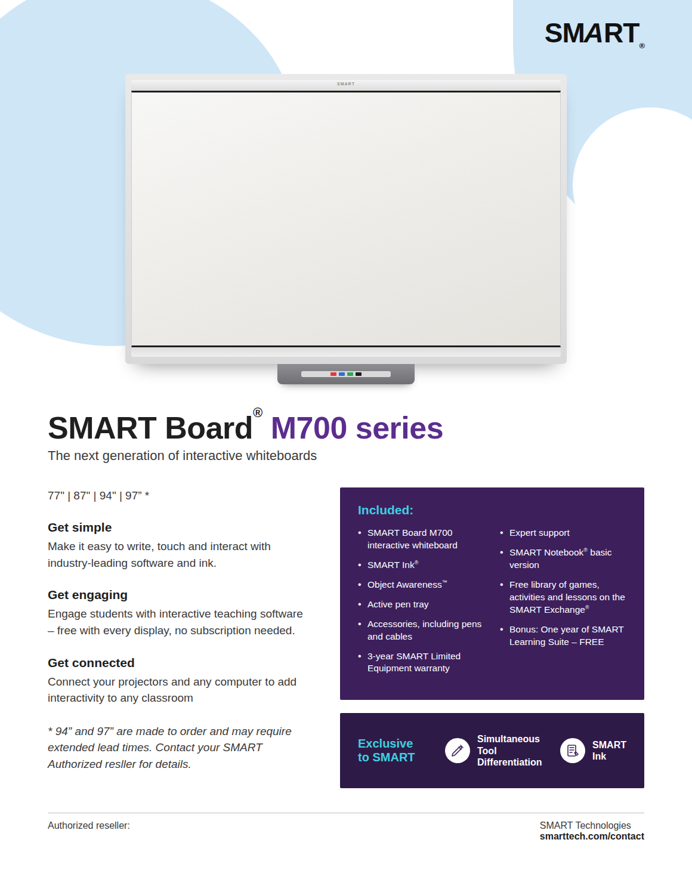SMART®
SMART Board® M700 series
The next generation of interactive whiteboards
77" | 87" | 94" | 97” *
Get simple
Make it easy to write, touch and interact with industry-leading software and ink.
Get engaging
Engage students with interactive teaching software – free with every display, no subscription needed.
Get connected
Connect your projectors and any computer to add interactivity to any classroom
* 94” and 97” are made to order and may require extended lead times. Contact your SMART Authorized resller for details.
Included:
SMART Board M700 interactive whiteboard
SMART Ink®
Object Awareness™
Active pen tray
Accessories, including pens and cables
3-year SMART Limited Equipment warranty
Expert support
SMART Notebook® basic version
Free library of games, activities and lessons on the SMART Exchange®
Bonus: One year of SMART Learning Suite – FREE
Exclusive
to SMART
Simultaneous Tool
Differentiation
SMART
Ink
Authorized reseller:
SMART Technologies
smarttech.com/contact